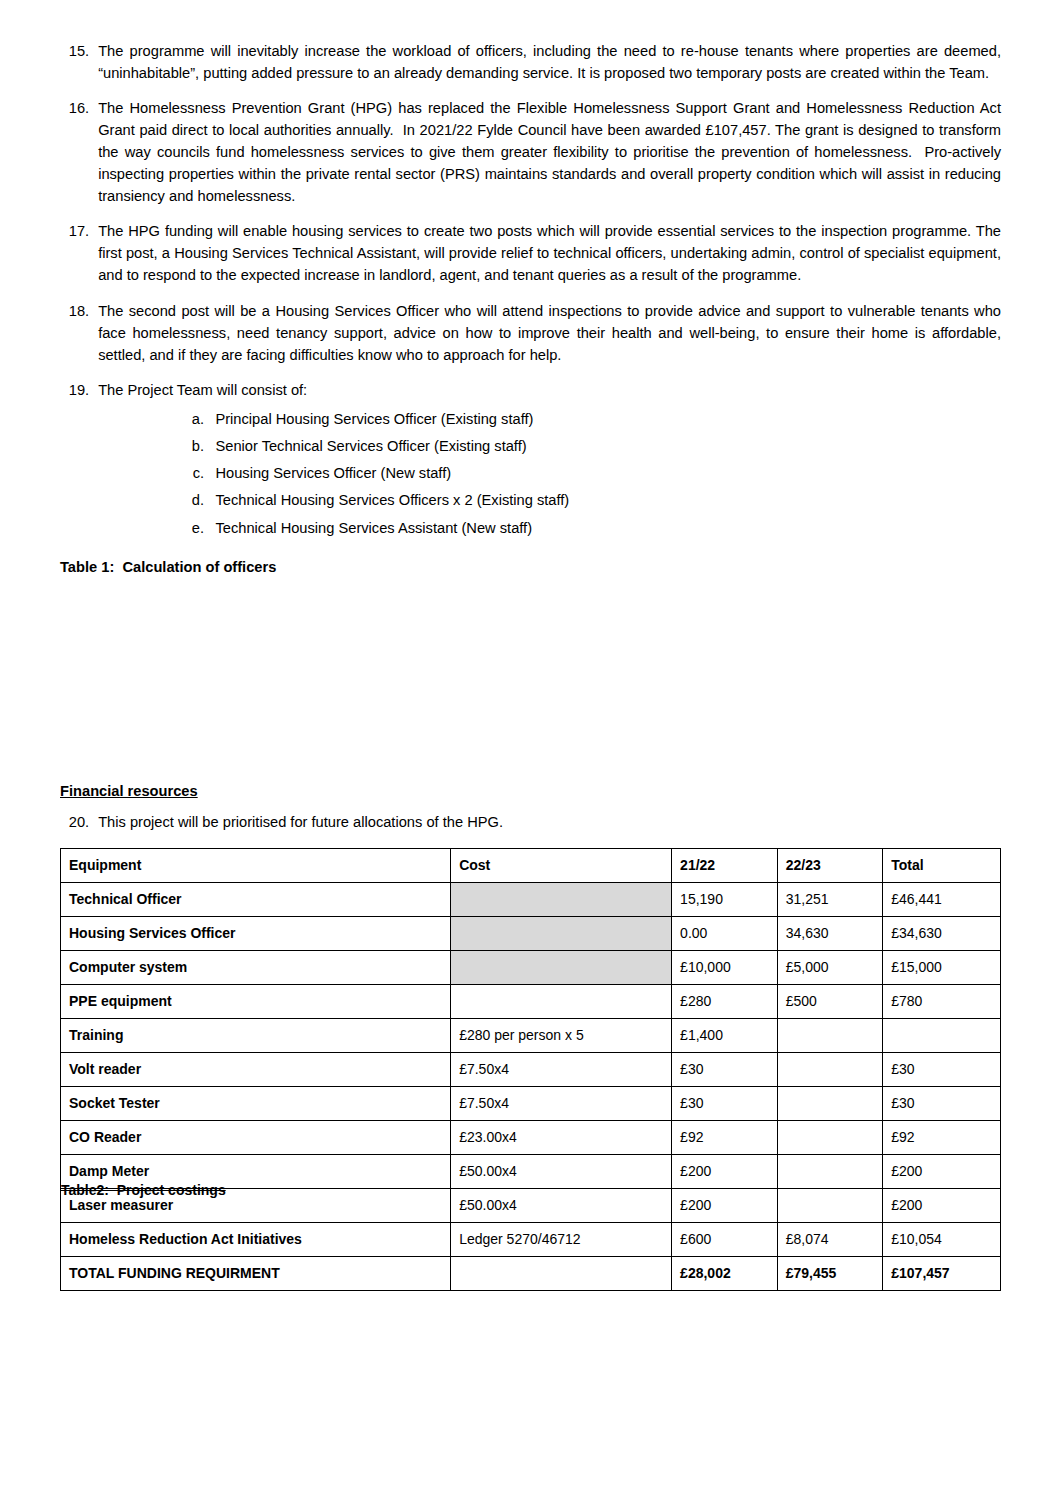The programme will inevitably increase the workload of officers, including the need to re-house tenants where properties are deemed, “uninhabitable”, putting added pressure to an already demanding service. It is proposed two temporary posts are created within the Team.
The Homelessness Prevention Grant (HPG) has replaced the Flexible Homelessness Support Grant and Homelessness Reduction Act Grant paid direct to local authorities annually. In 2021/22 Fylde Council have been awarded £107,457. The grant is designed to transform the way councils fund homelessness services to give them greater flexibility to prioritise the prevention of homelessness. Pro-actively inspecting properties within the private rental sector (PRS) maintains standards and overall property condition which will assist in reducing transiency and homelessness.
The HPG funding will enable housing services to create two posts which will provide essential services to the inspection programme. The first post, a Housing Services Technical Assistant, will provide relief to technical officers, undertaking admin, control of specialist equipment, and to respond to the expected increase in landlord, agent, and tenant queries as a result of the programme.
The second post will be a Housing Services Officer who will attend inspections to provide advice and support to vulnerable tenants who face homelessness, need tenancy support, advice on how to improve their health and well-being, to ensure their home is affordable, settled, and if they are facing difficulties know who to approach for help.
The Project Team will consist of:
Principal Housing Services Officer (Existing staff)
Senior Technical Services Officer (Existing staff)
Housing Services Officer (New staff)
Technical Housing Services Officers x 2 (Existing staff)
Technical Housing Services Assistant (New staff)
Table 1: Calculation of officers
Financial resources
This project will be prioritised for future allocations of the HPG.
| Equipment | Cost | 21/22 | 22/23 | Total |
| --- | --- | --- | --- | --- |
| Technical Officer | | 15,190 | 31,251 | £46,441 |
| Housing Services Officer | | 0.00 | 34,630 | £34,630 |
| Computer system | | £10,000 | £5,000 | £15,000 |
| PPE equipment | | £280 | £500 | £780 |
| Training | £280 per person x 5 | £1,400 | | |
| Volt reader | £7.50x4 | £30 | | £30 |
| Socket Tester | £7.50x4 | £30 | | £30 |
| CO Reader | £23.00x4 | £92 | | £92 |
| Damp Meter | £50.00x4 | £200 | | £200 |
| Table2: Project costings Laser measurer | £50.00x4 | £200 | | £200 |
| Homeless Reduction Act Initiatives | Ledger 5270/46712 | £600 | £8,074 | £10,054 |
| TOTAL FUNDING REQUIRMENT | | £28,002 | £79,455 | £107,457 |